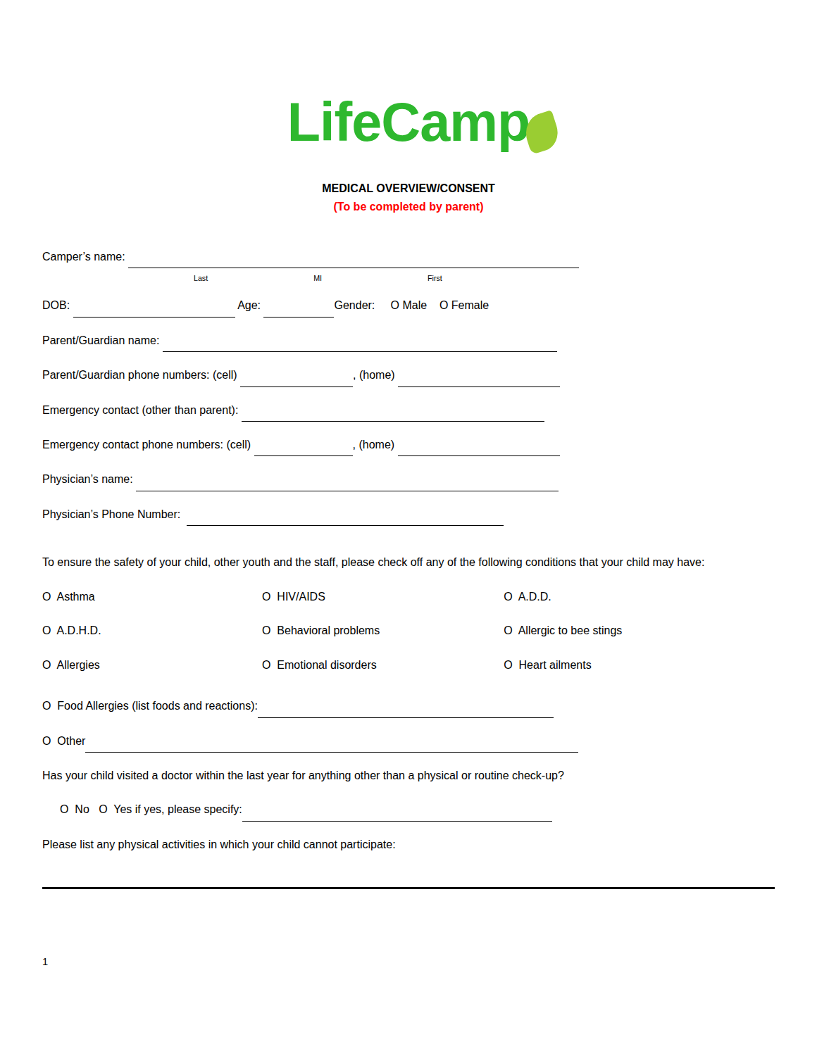LifeCamp
MEDICAL OVERVIEW/CONSENT
(To be completed by parent)
Camper’s name:
Last MI First
DOB: Age: Gender: O Male O Female
Parent/Guardian name:
Parent/Guardian phone numbers: (cell) , (home)
Emergency contact (other than parent):
Emergency contact phone numbers: (cell) , (home)
Physician’s name:
Physician’s Phone Number:
To ensure the safety of your child, other youth and the staff, please check off any of the following conditions that your child may have:
| O Asthma | O HIV/AIDS | O A.D.D. |
| O A.D.H.D. | O Behavioral problems | O Allergic to bee stings |
| O Allergies | O Emotional disorders | O Heart ailments |
O Food Allergies (list foods and reactions):
O Other
Has your child visited a doctor within the last year for anything other than a physical or routine check-up?
O No O Yes if yes, please specify:
Please list any physical activities in which your child cannot participate:
1